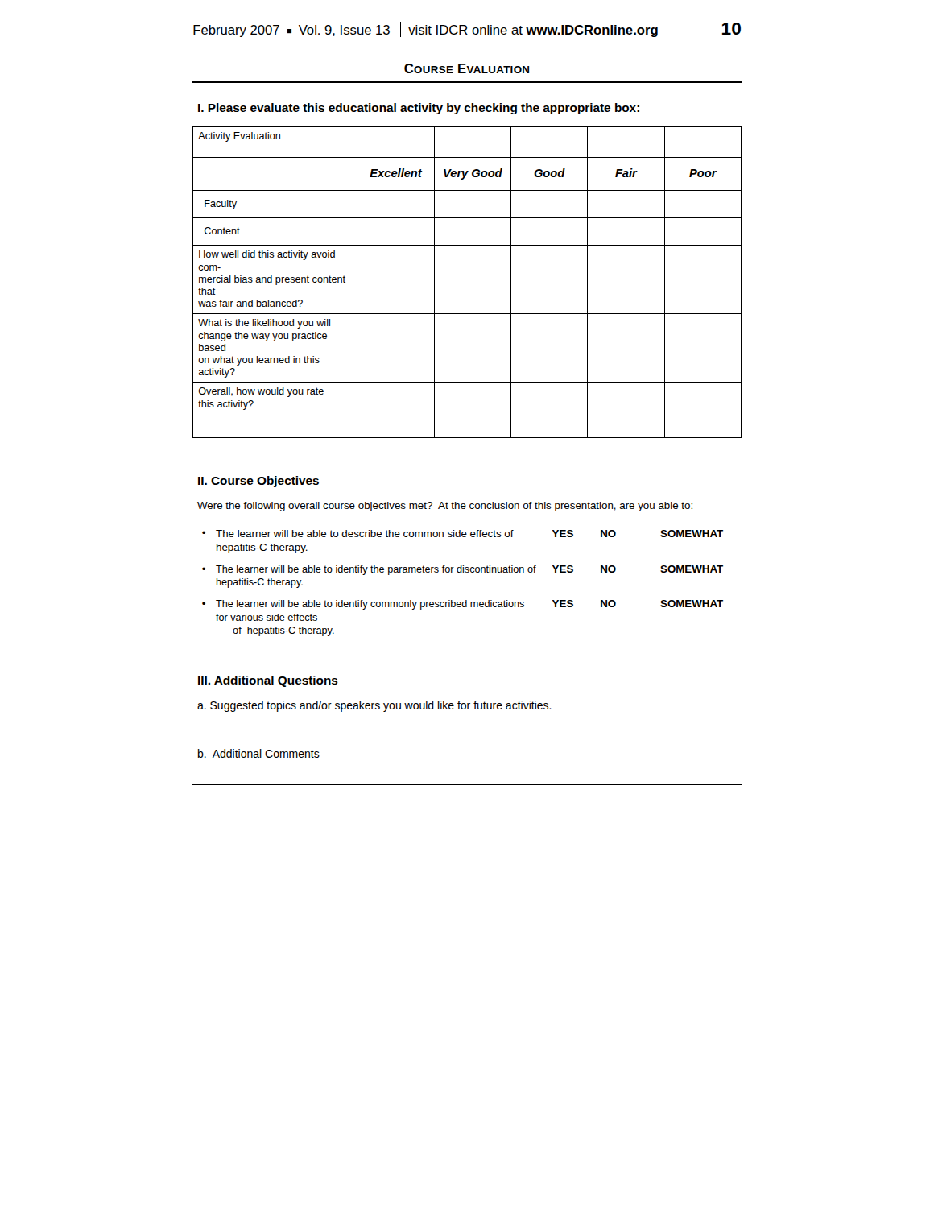February 2007 ■ Vol. 9, Issue 13 visit IDCR online at www.IDCRonline.org 10
COURSE EVALUATION
I. Please evaluate this educational activity by checking the appropriate box:
| Activity Evaluation | | | | | |
| | Excellent | Very Good | Good | Fair | Poor |
| Faculty | | | | | |
| Content | | | | | |
| How well did this activity avoid com- mercial bias and present content that was fair and balanced? | | | | | |
| What is the likelihood you will change the way you practice based on what you learned in this activity? | | | | | |
| Overall, how would you rate this activity? | | | | | |
II. Course Objectives
Were the following overall course objectives met? At the conclusion of this presentation, are you able to:
The learner will be able to describe the common side effects of hepatitis-C therapy. YES NO SOMEWHAT
The learner will be able to identify the parameters for discontinuation of hepatitis-C therapy. YES NO SOMEWHAT
The learner will be able to identify commonly prescribed medications for various side effects YES NO SOMEWHAT
of hepatitis-C therapy.
III. Additional Questions
a. Suggested topics and/or speakers you would like for future activities.
b. Additional Comments